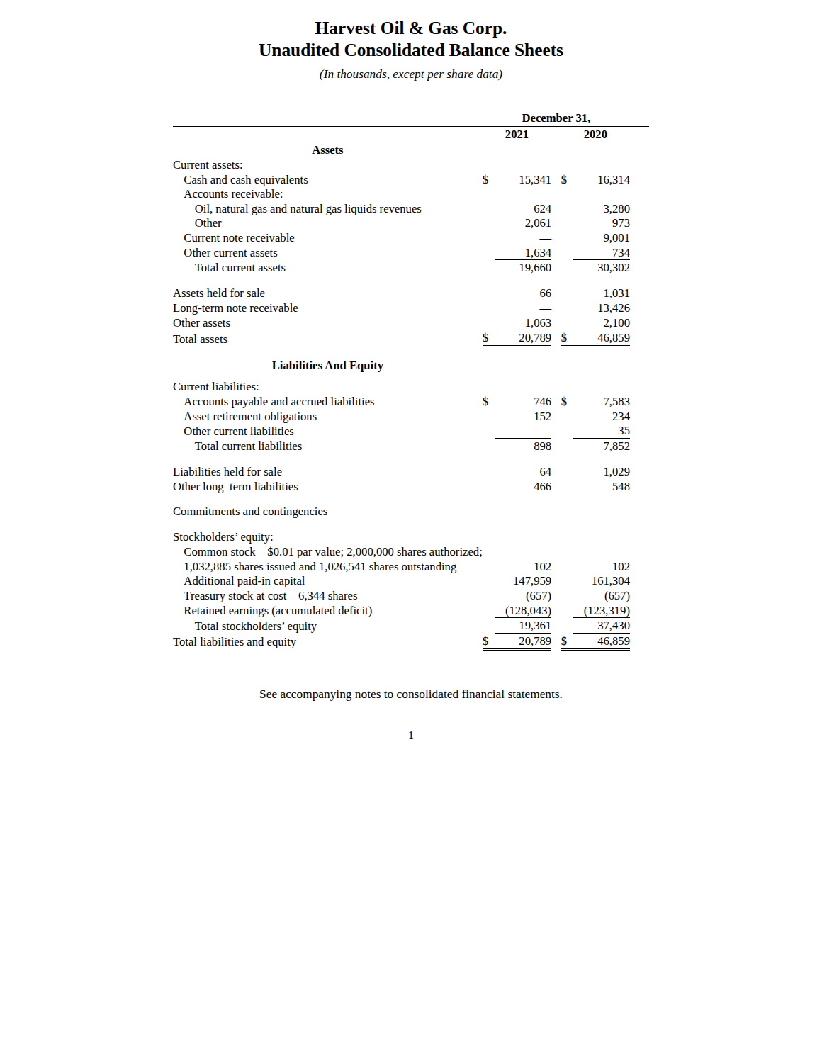Harvest Oil & Gas Corp.
Unaudited Consolidated Balance Sheets
(In thousands, except per share data)
| | December 31, | |
| | 2021 | | 2020 | |
| Assets | | | | | | |
| Current assets: | | | | | | |
| Cash and cash equivalents | $ | 15,341 | | $ | 16,314 | |
| Accounts receivable: | | | | | | |
| Oil, natural gas and natural gas liquids revenues | | 624 | | | 3,280 | |
| Other | | 2,061 | | | 973 | |
| Current note receivable | | — | | | 9,001 | |
| Other current assets | | 1,634 | | | 734 | |
| Total current assets | | 19,660 | | | 30,302 | |
| Assets held for sale | | 66 | | | 1,031 | |
| Long-term note receivable | | — | | | 13,426 | |
| Other assets | | 1,063 | | | 2,100 | |
| Total assets | $ | 20,789 | | $ | 46,859 | |
| Liabilities And Equity | | | | | | |
| Current liabilities: | | | | | | |
| Accounts payable and accrued liabilities | $ | 746 | | $ | 7,583 | |
| Asset retirement obligations | | 152 | | | 234 | |
| Other current liabilities | | — | | | 35 | |
| Total current liabilities | | 898 | | | 7,852 | |
| Liabilities held for sale | | 64 | | | 1,029 | |
| Other long–term liabilities | | 466 | | | 548 | |
| Commitments and contingencies | | | | | | |
| Stockholders’ equity: | | | | | | |
| Common stock – $0.01 par value; 2,000,000 shares authorized; | | | | | | |
| 1,032,885 shares issued and 1,026,541 shares outstanding | | 102 | | | 102 | |
| Additional paid-in capital | | 147,959 | | | 161,304 | |
| Treasury stock at cost – 6,344 shares | | (657) | | | (657) | |
| Retained earnings (accumulated deficit) | | (128,043) | | | (123,319) | |
| Total stockholders’ equity | | 19,361 | | | 37,430 | |
| Total liabilities and equity | $ | 20,789 | | $ | 46,859 | |
See accompanying notes to consolidated financial statements.
1